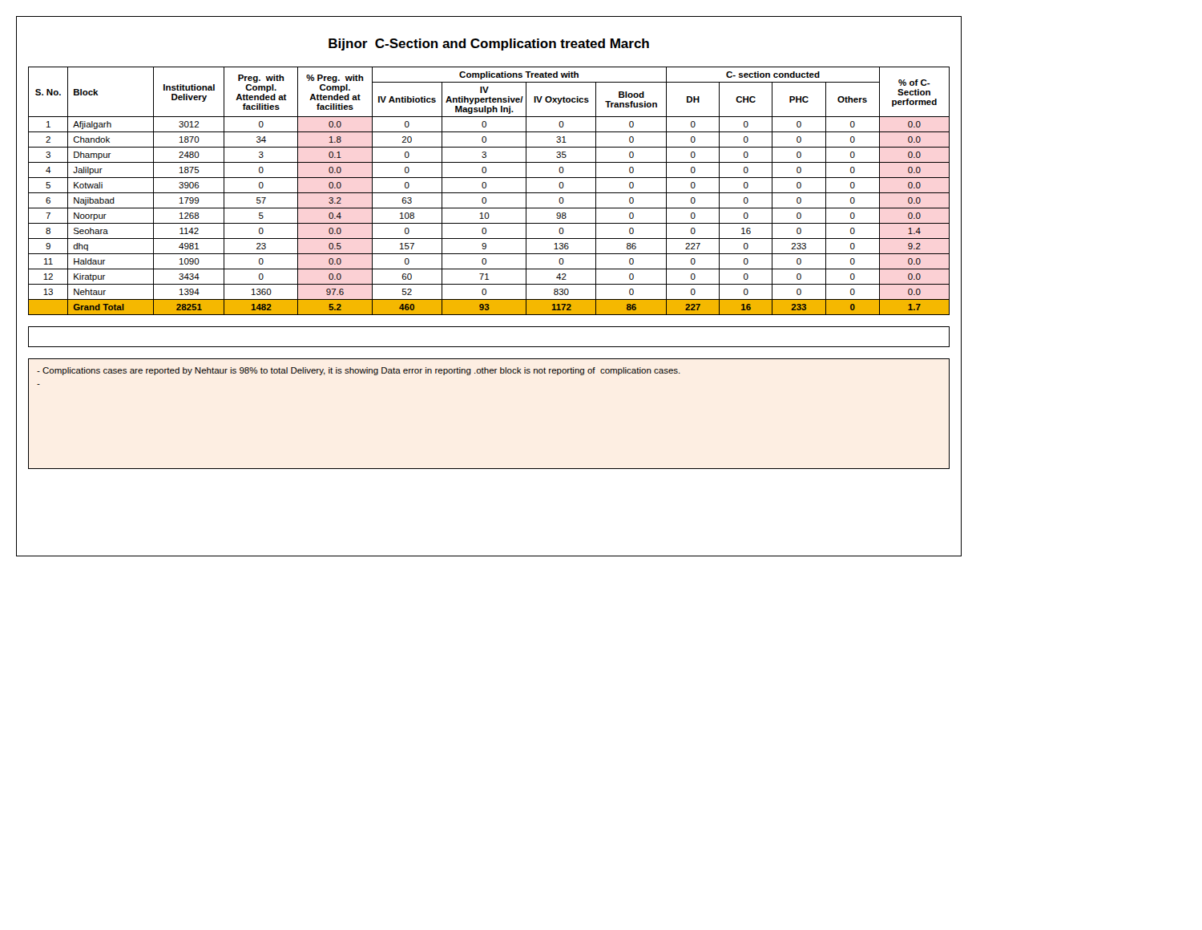Bijnor C-Section and Complication treated March
| S. No. | Block | Institutional Delivery | Preg. with Compl. Attended at facilities | % Preg. with Compl. Attended at facilities | Complications Treated with | C- section conducted | % of C-Section performed |
| --- | --- | --- | --- | --- | --- | --- | --- |
| IV Antibiotics | IV Antihypertensive/ Magsulph Inj. | IV Oxytocics | Blood Transfusion | DH | CHC | PHC | Others |
| 1 | Afjialgarh | 3012 | 0 | 0.0 | 0 | 0 | 0 | 0 | 0 | 0 | 0 | 0 | 0.0 |
| 2 | Chandok | 1870 | 34 | 1.8 | 20 | 0 | 31 | 0 | 0 | 0 | 0 | 0 | 0.0 |
| 3 | Dhampur | 2480 | 3 | 0.1 | 0 | 3 | 35 | 0 | 0 | 0 | 0 | 0 | 0.0 |
| 4 | Jalilpur | 1875 | 0 | 0.0 | 0 | 0 | 0 | 0 | 0 | 0 | 0 | 0 | 0.0 |
| 5 | Kotwali | 3906 | 0 | 0.0 | 0 | 0 | 0 | 0 | 0 | 0 | 0 | 0 | 0.0 |
| 6 | Najibabad | 1799 | 57 | 3.2 | 63 | 0 | 0 | 0 | 0 | 0 | 0 | 0 | 0.0 |
| 7 | Noorpur | 1268 | 5 | 0.4 | 108 | 10 | 98 | 0 | 0 | 0 | 0 | 0 | 0.0 |
| 8 | Seohara | 1142 | 0 | 0.0 | 0 | 0 | 0 | 0 | 0 | 16 | 0 | 0 | 1.4 |
| 9 | dhq | 4981 | 23 | 0.5 | 157 | 9 | 136 | 86 | 227 | 0 | 233 | 0 | 9.2 |
| 11 | Haldaur | 1090 | 0 | 0.0 | 0 | 0 | 0 | 0 | 0 | 0 | 0 | 0 | 0.0 |
| 12 | Kiratpur | 3434 | 0 | 0.0 | 60 | 71 | 42 | 0 | 0 | 0 | 0 | 0 | 0.0 |
| 13 | Nehtaur | 1394 | 1360 | 97.6 | 52 | 0 | 830 | 0 | 0 | 0 | 0 | 0 | 0.0 |
| | Grand Total | 28251 | 1482 | 5.2 | 460 | 93 | 1172 | 86 | 227 | 16 | 233 | 0 | 1.7 |
- Complications cases are reported by Nehtaur is 98% to total Delivery, it is showing Data error in reporting .other block is not reporting of complication cases.
-